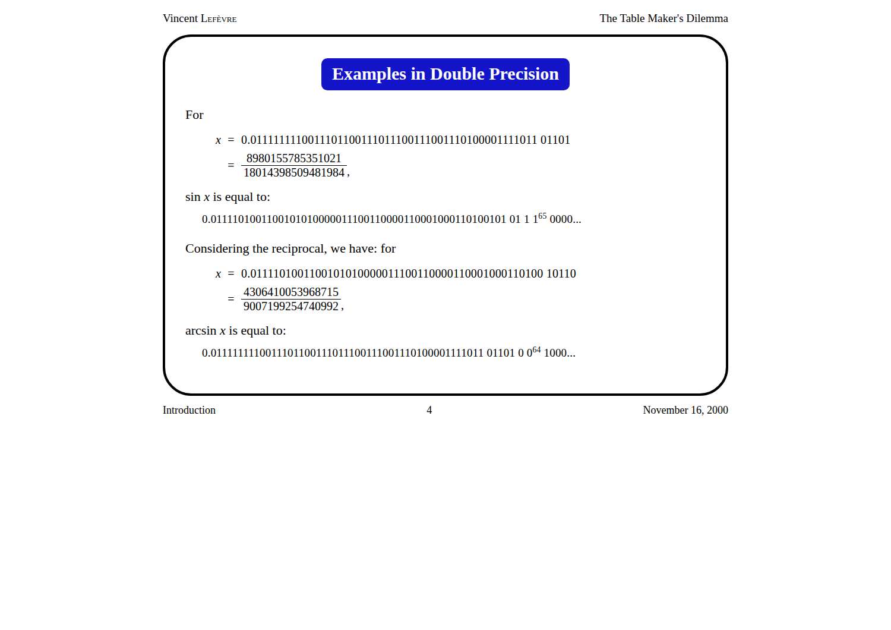Vincent Lefèvre
The Table Maker's Dilemma
Examples in Double Precision
For
x
=
0.0111111110011101100111011100111001110100001111011 01101
=
8980155785351021 18014398509481984 ,
sin x is equal to:
0.0111101001100101010000011100110000110001000110100101 01 1 165 0000...
Considering the reciprocal, we have: for
x
=
0.0111101001100101010000011100110000110001000110100 10110
=
4306410053968715 9007199254740992 ,
arcsin x is equal to:
0.0111111110011101100111011100111001110100001111011 01101 0 064 1000...
Introduction
4
November 16, 2000